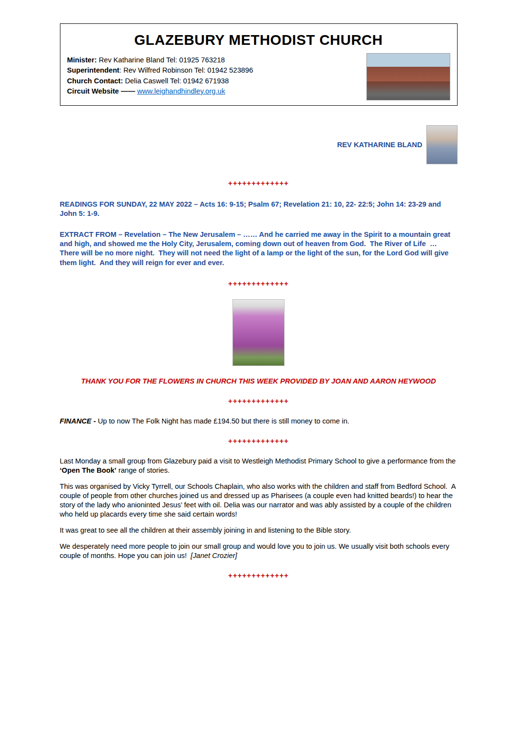GLAZEBURY METHODIST CHURCH
Minister: Rev Katharine Bland Tel: 01925 763218
Superintendent: Rev Wilfred Robinson Tel: 01942 523896
Church Contact: Delia Caswell Tel: 01942 671938
Circuit Website —— www.leighandhindley.org.uk
REV KATHARINE BLAND
+++++++++++++
READINGS FOR SUNDAY, 22 MAY 2022 – Acts 16: 9-15; Psalm 67; Revelation 21: 10, 22- 22:5; John 14: 23-29 and John 5: 1-9.
EXTRACT FROM – Revelation – The New Jerusalem – …… And he carried me away in the Spirit to a mountain great and high, and showed me the Holy City, Jerusalem, coming down out of heaven from God. The River of Life … There will be no more night. They will not need the light of a lamp or the light of the sun, for the Lord God will give them light. And they will reign for ever and ever.
+++++++++++++
THANK YOU FOR THE FLOWERS IN CHURCH THIS WEEK PROVIDED BY JOAN AND AARON HEYWOOD
+++++++++++++
FINANCE - Up to now The Folk Night has made £194.50 but there is still money to come in.
+++++++++++++
Last Monday a small group from Glazebury paid a visit to Westleigh Methodist Primary School to give a performance from the ‘Open The Book’ range of stories.
This was organised by Vicky Tyrrell, our Schools Chaplain, who also works with the children and staff from Bedford School. A couple of people from other churches joined us and dressed up as Pharisees (a couple even had knitted beards!) to hear the story of the lady who anioninted Jesus’ feet with oil. Delia was our narrator and was ably assisted by a couple of the children who held up placards every time she said certain words!
It was great to see all the children at their assembly joining in and listening to the Bible story.
We desperately need more people to join our small group and would love you to join us. We usually visit both schools every couple of months. Hope you can join us! [Janet Crozier]
+++++++++++++